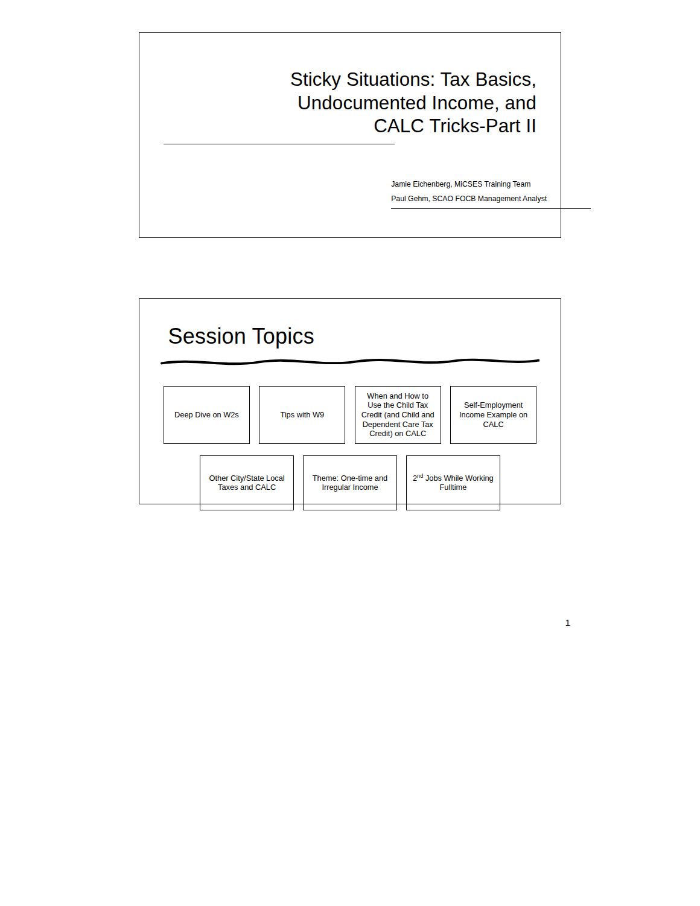Sticky Situations: Tax Basics,
Undocumented Income, and
CALC Tricks-Part II
Jamie Eichenberg, MiCSES Training Team
Paul Gehm, SCAO FOCB Management Analyst
Session Topics
Deep Dive on W2s
Tips with W9
When and How to Use the Child Tax Credit (and Child and Dependent Care Tax Credit) on CALC
Self-Employment Income Example on CALC
Other City/State Local Taxes and CALC
Theme: One-time and Irregular Income
2nd Jobs While Working Fulltime
1